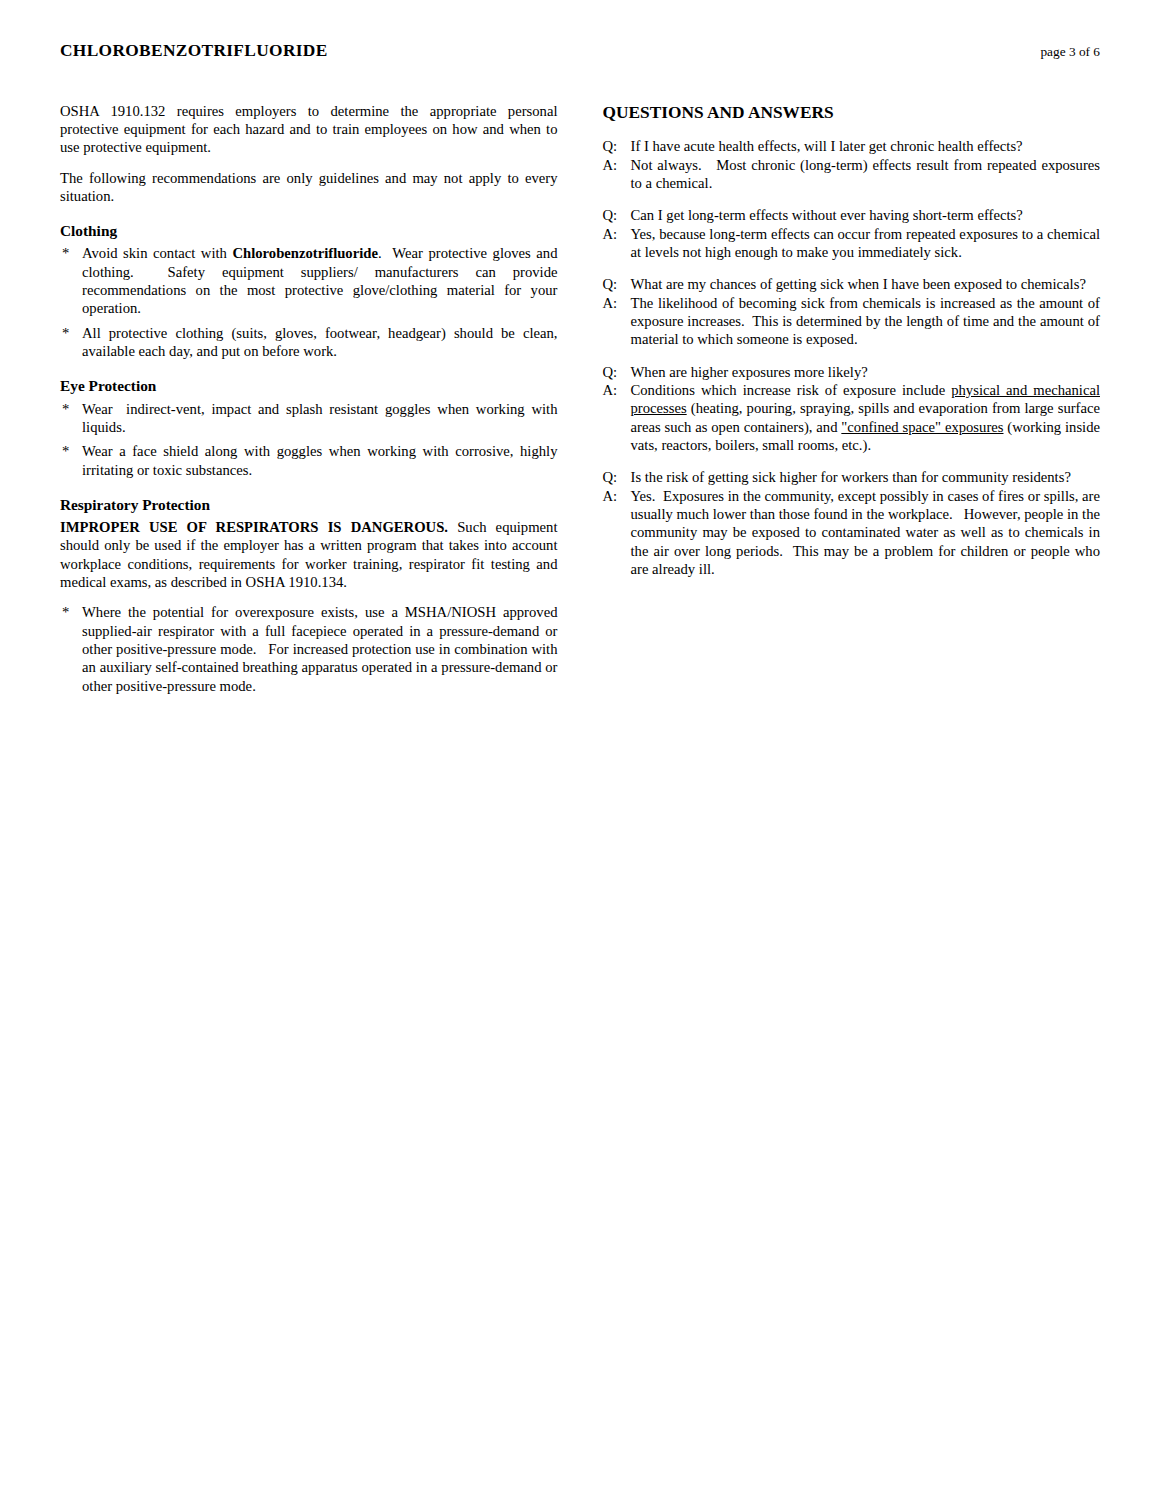CHLOROBENZOTRIFLUORIDE page 3 of 6
OSHA 1910.132 requires employers to determine the appropriate personal protective equipment for each hazard and to train employees on how and when to use protective equipment.
The following recommendations are only guidelines and may not apply to every situation.
Clothing
Avoid skin contact with Chlorobenzotrifluoride. Wear protective gloves and clothing. Safety equipment suppliers/ manufacturers can provide recommendations on the most protective glove/clothing material for your operation.
All protective clothing (suits, gloves, footwear, headgear) should be clean, available each day, and put on before work.
Eye Protection
Wear indirect-vent, impact and splash resistant goggles when working with liquids.
Wear a face shield along with goggles when working with corrosive, highly irritating or toxic substances.
Respiratory Protection
IMPROPER USE OF RESPIRATORS IS DANGEROUS. Such equipment should only be used if the employer has a written program that takes into account workplace conditions, requirements for worker training, respirator fit testing and medical exams, as described in OSHA 1910.134.
Where the potential for overexposure exists, use a MSHA/NIOSH approved supplied-air respirator with a full facepiece operated in a pressure-demand or other positive-pressure mode. For increased protection use in combination with an auxiliary self-contained breathing apparatus operated in a pressure-demand or other positive-pressure mode.
QUESTIONS AND ANSWERS
Q:
If I have acute health effects, will I later get chronic health effects?
A:
Not always. Most chronic (long-term) effects result from repeated exposures to a chemical.
Q:
Can I get long-term effects without ever having short-term effects?
A:
Yes, because long-term effects can occur from repeated exposures to a chemical at levels not high enough to make you immediately sick.
Q:
What are my chances of getting sick when I have been exposed to chemicals?
A:
The likelihood of becoming sick from chemicals is increased as the amount of exposure increases. This is determined by the length of time and the amount of material to which someone is exposed.
Q:
When are higher exposures more likely?
A:
Conditions which increase risk of exposure include physical and mechanical processes (heating, pouring, spraying, spills and evaporation from large surface areas such as open containers), and "confined space" exposures (working inside vats, reactors, boilers, small rooms, etc.).
Q:
Is the risk of getting sick higher for workers than for community residents?
A:
Yes. Exposures in the community, except possibly in cases of fires or spills, are usually much lower than those found in the workplace. However, people in the community may be exposed to contaminated water as well as to chemicals in the air over long periods. This may be a problem for children or people who are already ill.